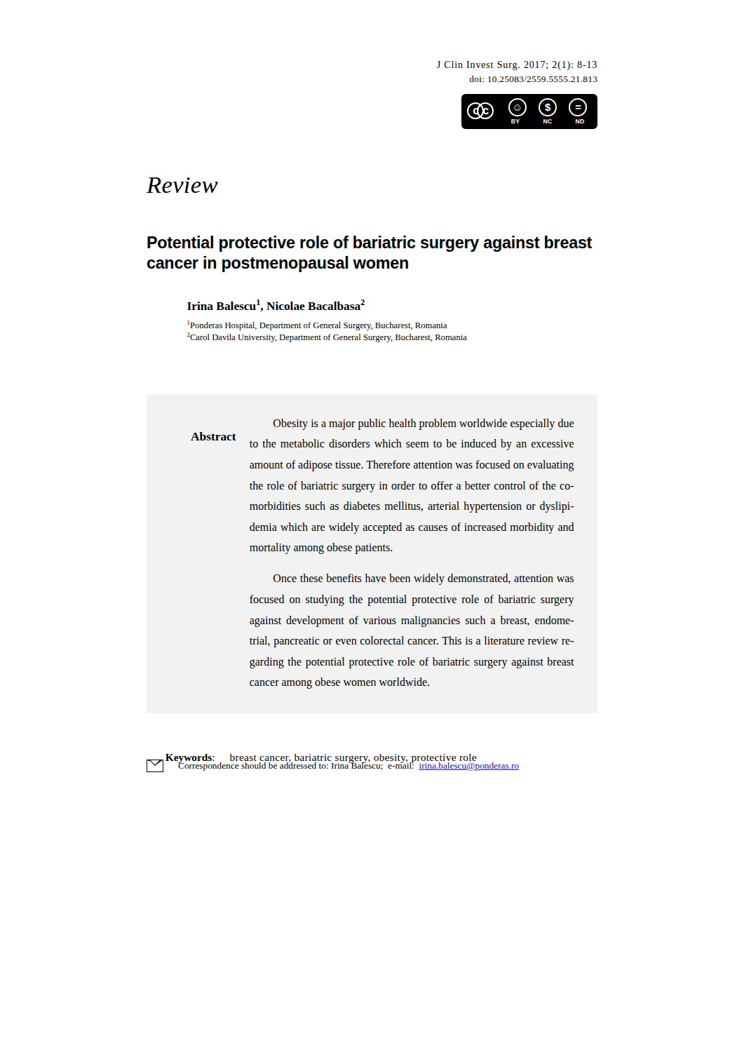J Clin Invest Surg. 2017; 2(1): 8-13
doi: 10.25083/2559.5555.21.813
c c
☺
$
=
BY NC ND
Review
Potential protective role of bariatric surgery against breast cancer in postmenopausal women
Irina Balescu1, Nicolae Bacalbasa2
1Ponderas Hospital, Department of General Surgery, Bucharest, Romania
2Carol Davila University, Department of General Surgery, Bucharest, Romania
Abstract
Obesity is a major public health problem worldwide especially due to the metabolic disorders which seem to be induced by an excessive amount of adipose tissue. Therefore attention was focused on evaluating the role of bariatric surgery in order to offer a better control of the comorbidities such as diabetes mellitus, arterial hypertension or dyslipidemia which are widely accepted as causes of increased morbidity and mortality among obese patients.
Once these benefits have been widely demonstrated, attention was focused on studying the potential protective role of bariatric surgery against development of various malignancies such a breast, endometrial, pancreatic or even colorectal cancer. This is a literature review regarding the potential protective role of bariatric surgery against breast cancer among obese women worldwide.
Keywords: breast cancer, bariatric surgery, obesity, protective role
Correspondence should be addressed to: Irina Balescu; e-mail: irina.balescu@ponderas.ro